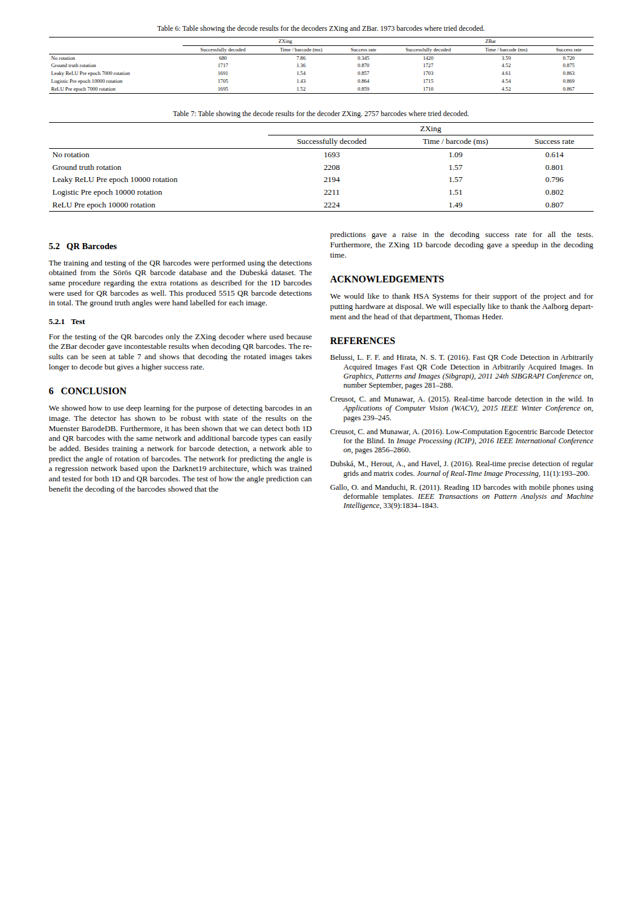Table 6: Table showing the decode results for the decoders ZXing and ZBar. 1973 barcodes where tried decoded.
| | ZXing | ZBar |
| | Successfully decoded | Time / barcode (ms) | Success rate | Successfully decoded | Time / barcode (ms) | Success rate |
| No rotation | 680 | 7.86 | 0.345 | 1420 | 3.59 | 0.720 |
| Ground truth rotation | 1717 | 1.36 | 0.870 | 1727 | 4.52 | 0.875 |
| Leaky ReLU Pre epoch 7000 rotation | 1691 | 1.54 | 0.857 | 1703 | 4.61 | 0.863 |
| Logistic Pre epoch 10000 rotation | 1705 | 1.43 | 0.864 | 1715 | 4.54 | 0.869 |
| ReLU Pre epoch 7000 rotation | 1695 | 1.52 | 0.859 | 1710 | 4.52 | 0.867 |
Table 7: Table showing the decode results for the decoder ZXing. 2757 barcodes where tried decoded.
| | ZXing |
| | Successfully decoded | Time / barcode (ms) | Success rate |
| No rotation | 1693 | 1.09 | 0.614 |
| Ground truth rotation | 2208 | 1.57 | 0.801 |
| Leaky ReLU Pre epoch 10000 rotation | 2194 | 1.57 | 0.796 |
| Logistic Pre epoch 10000 rotation | 2211 | 1.51 | 0.802 |
| ReLU Pre epoch 10000 rotation | 2224 | 1.49 | 0.807 |
5.2 QR Barcodes
The training and testing of the QR barcodes were performed using the detections obtained from the Sörös QR barcode database and the Dubeská dataset. The same procedure regarding the extra rotations as described for the 1D barcodes were used for QR barcodes as well. This produced 5515 QR barcode detections in total. The ground truth angles were hand labelled for each image.
5.2.1 Test
For the testing of the QR barcodes only the ZXing decoder where used because the ZBar decoder gave incontestable results when decoding QR barcodes. The results can be seen at table 7 and shows that decoding the rotated images takes longer to decode but gives a higher success rate.
6 CONCLUSION
We showed how to use deep learning for the purpose of detecting barcodes in an image. The detector has shown to be robust with state of the results on the Muenster BarodeDB. Furthermore, it has been shown that we can detect both 1D and QR barcodes with the same network and additional barcode types can easily be added. Besides training a network for barcode detection, a network able to predict the angle of rotation of barcodes. The network for predicting the angle is a regression network based upon the Darknet19 architecture, which was trained and tested for both 1D and QR barcodes. The test of how the angle prediction can benefit the decoding of the barcodes showed that the
predictions gave a raise in the decoding success rate for all the tests. Furthermore, the ZXing 1D barcode decoding gave a speedup in the decoding time.
ACKNOWLEDGEMENTS
We would like to thank HSA Systems for their support of the project and for putting hardware at disposal. We will especially like to thank the Aalborg department and the head of that department, Thomas Heder.
REFERENCES
Belussi, L. F. F. and Hirata, N. S. T. (2016). Fast QR Code Detection in Arbitrarily Acquired Images Fast QR Code Detection in Arbitrarily Acquired Images. In Graphics, Patterns and Images (Sibgrapi), 2011 24th SIBGRAPI Conference on, number September, pages 281–288.
Creusot, C. and Munawar, A. (2015). Real-time barcode detection in the wild. In Applications of Computer Vision (WACV), 2015 IEEE Winter Conference on, pages 239–245.
Creusot, C. and Munawar, A. (2016). Low-Computation Egocentric Barcode Detector for the Blind. In Image Processing (ICIP), 2016 IEEE International Conference on, pages 2856–2860.
Dubská, M., Herout, A., and Havel, J. (2016). Real-time precise detection of regular grids and matrix codes. Journal of Real-Time Image Processing, 11(1):193–200.
Gallo, O. and Manduchi, R. (2011). Reading 1D barcodes with mobile phones using deformable templates. IEEE Transactions on Pattern Analysis and Machine Intelligence, 33(9):1834–1843.